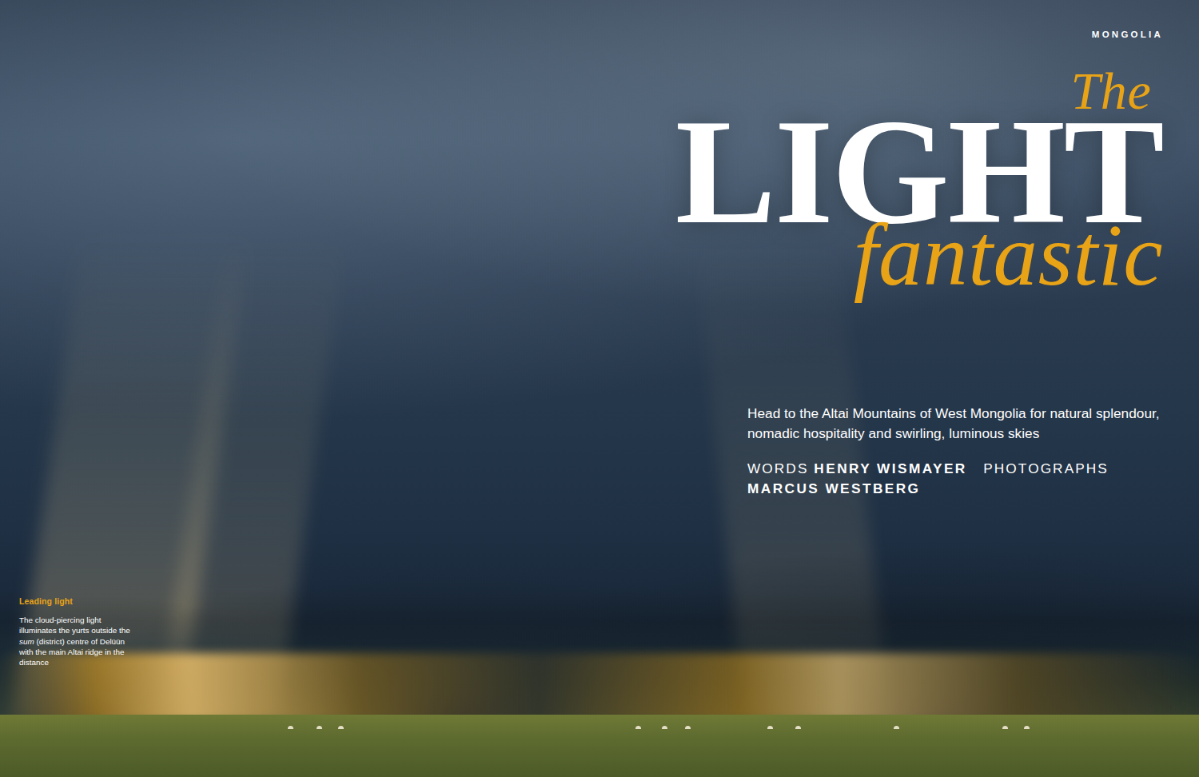Mongolia
The LIGHT fantastic
Head to the Altai Mountains of West Mongolia for natural splendour, nomadic hospitality and swirling, luminous skies
Words Henry Wismayer Photographs Marcus Westberg
Leading light
The cloud-piercing light illuminates the yurts outside the sum (district) centre of Delüün with the main Altai ridge in the distance